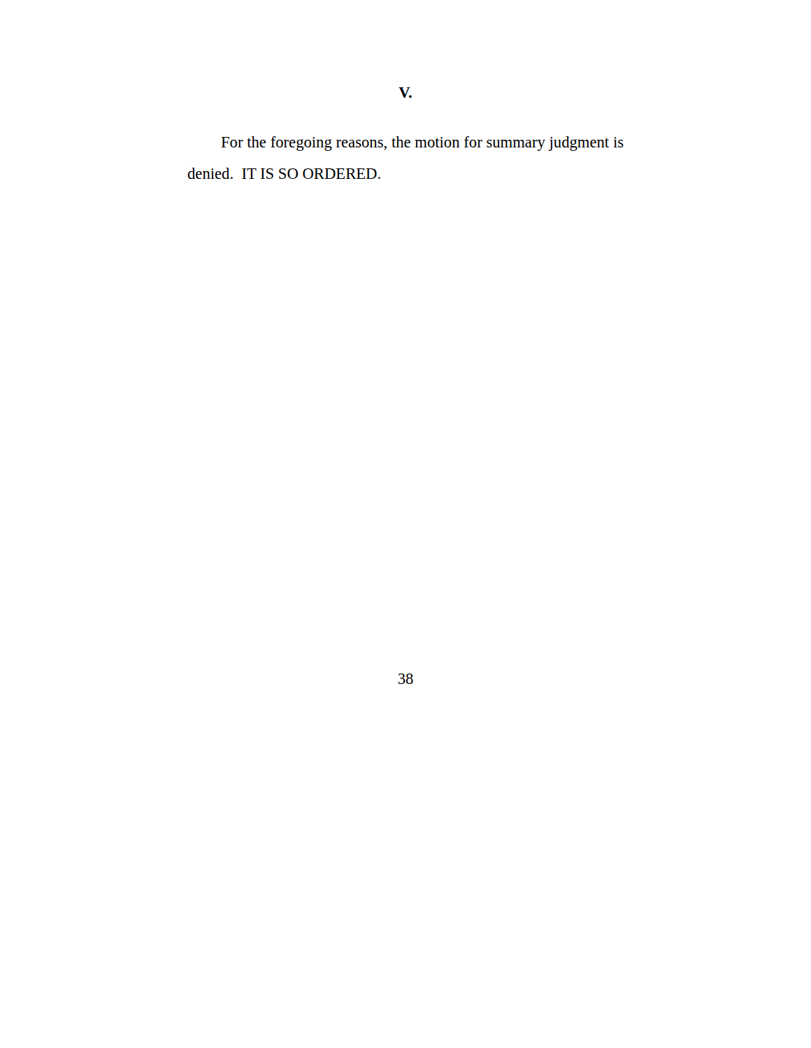V.
For the foregoing reasons, the motion for summary judgment is denied. IT IS SO ORDERED.
38